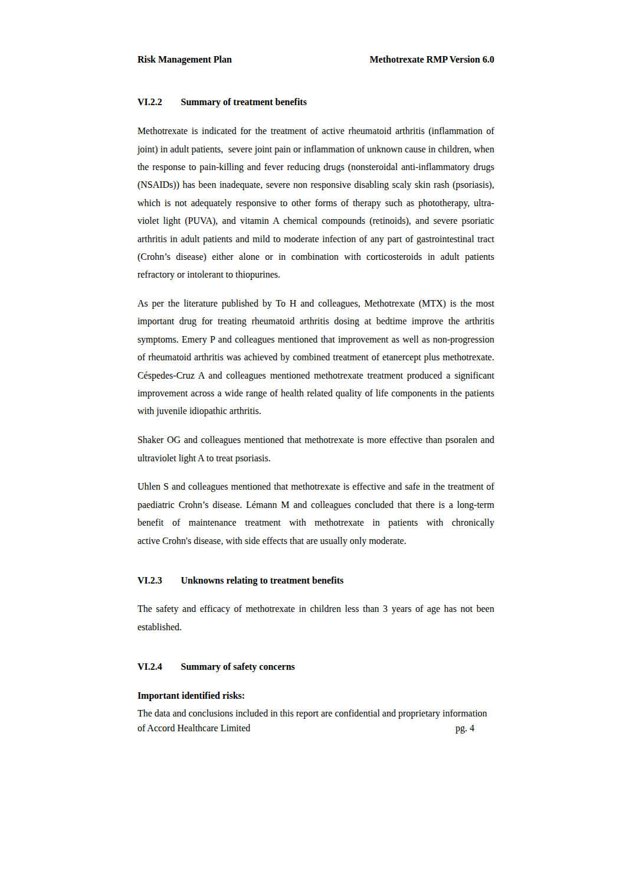Risk Management Plan Methotrexate RMP Version 6.0
VI.2.2 Summary of treatment benefits
Methotrexate is indicated for the treatment of active rheumatoid arthritis (inflammation of joint) in adult patients, severe joint pain or inflammation of unknown cause in children, when the response to pain-killing and fever reducing drugs (nonsteroidal anti-inflammatory drugs (NSAIDs)) has been inadequate, severe non responsive disabling scaly skin rash (psoriasis), which is not adequately responsive to other forms of therapy such as phototherapy, ultra-violet light (PUVA), and vitamin A chemical compounds (retinoids), and severe psoriatic arthritis in adult patients and mild to moderate infection of any part of gastrointestinal tract (Crohn’s disease) either alone or in combination with corticosteroids in adult patients refractory or intolerant to thiopurines.
As per the literature published by To H and colleagues, Methotrexate (MTX) is the most important drug for treating rheumatoid arthritis dosing at bedtime improve the arthritis symptoms. Emery P and colleagues mentioned that improvement as well as non-progression of rheumatoid arthritis was achieved by combined treatment of etanercept plus methotrexate. Céspedes-Cruz A and colleagues mentioned methotrexate treatment produced a significant improvement across a wide range of health related quality of life components in the patients with juvenile idiopathic arthritis.
Shaker OG and colleagues mentioned that methotrexate is more effective than psoralen and ultraviolet light A to treat psoriasis.
Uhlen S and colleagues mentioned that methotrexate is effective and safe in the treatment of paediatric Crohn’s disease. Lémann M and colleagues concluded that there is a long-term benefit of maintenance treatment with methotrexate in patients with chronically active Crohn's disease, with side effects that are usually only moderate.
VI.2.3 Unknowns relating to treatment benefits
The safety and efficacy of methotrexate in children less than 3 years of age has not been established.
VI.2.4 Summary of safety concerns
Important identified risks:
The data and conclusions included in this report are confidential and proprietary information
of Accord Healthcare Limited pg. 4